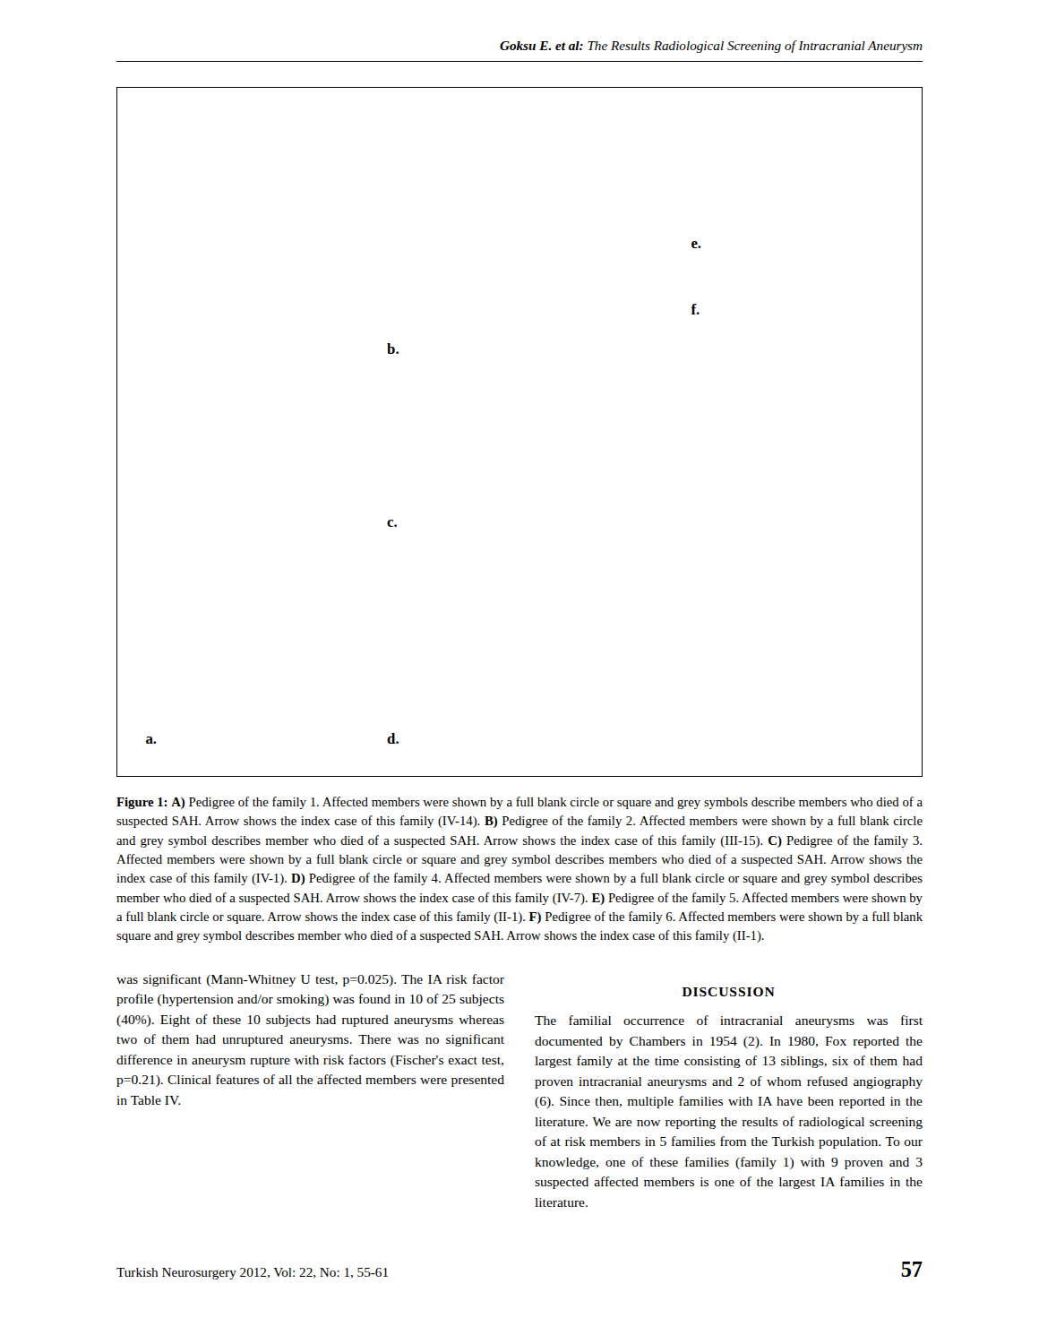Goksu E. et al: The Results Radiological Screening of Intracranial Aneurysm
a. b. c. d. e. f.
Figure 1: A) Pedigree of the family 1. Affected members were shown by a full blank circle or square and grey symbols describe members who died of a suspected SAH. Arrow shows the index case of this family (IV-14). B) Pedigree of the family 2. Affected members were shown by a full blank circle and grey symbol describes member who died of a suspected SAH. Arrow shows the index case of this family (III-15). C) Pedigree of the family 3. Affected members were shown by a full blank circle or square and grey symbol describes members who died of a suspected SAH. Arrow shows the index case of this family (IV-1). D) Pedigree of the family 4. Affected members were shown by a full blank circle or square and grey symbol describes member who died of a suspected SAH. Arrow shows the index case of this family (IV-7). E) Pedigree of the family 5. Affected members were shown by a full blank circle or square. Arrow shows the index case of this family (II-1). F) Pedigree of the family 6. Affected members were shown by a full blank square and grey symbol describes member who died of a suspected SAH. Arrow shows the index case of this family (II-1).
was significant (Mann-Whitney U test, p=0.025). The IA risk factor profile (hypertension and/or smoking) was found in 10 of 25 subjects (40%). Eight of these 10 subjects had ruptured aneurysms whereas two of them had unruptured aneurysms. There was no significant difference in aneurysm rupture with risk factors (Fischer's exact test, p=0.21). Clinical features of all the affected members were presented in Table IV.
DISCUSSION
The familial occurrence of intracranial aneurysms was first documented by Chambers in 1954 (2). In 1980, Fox reported the largest family at the time consisting of 13 siblings, six of them had proven intracranial aneurysms and 2 of whom refused angiography (6). Since then, multiple families with IA have been reported in the literature. We are now reporting the results of radiological screening of at risk members in 5 families from the Turkish population. To our knowledge, one of these families (family 1) with 9 proven and 3 suspected affected members is one of the largest IA families in the literature.
Turkish Neurosurgery 2012, Vol: 22, No: 1, 55-61 57